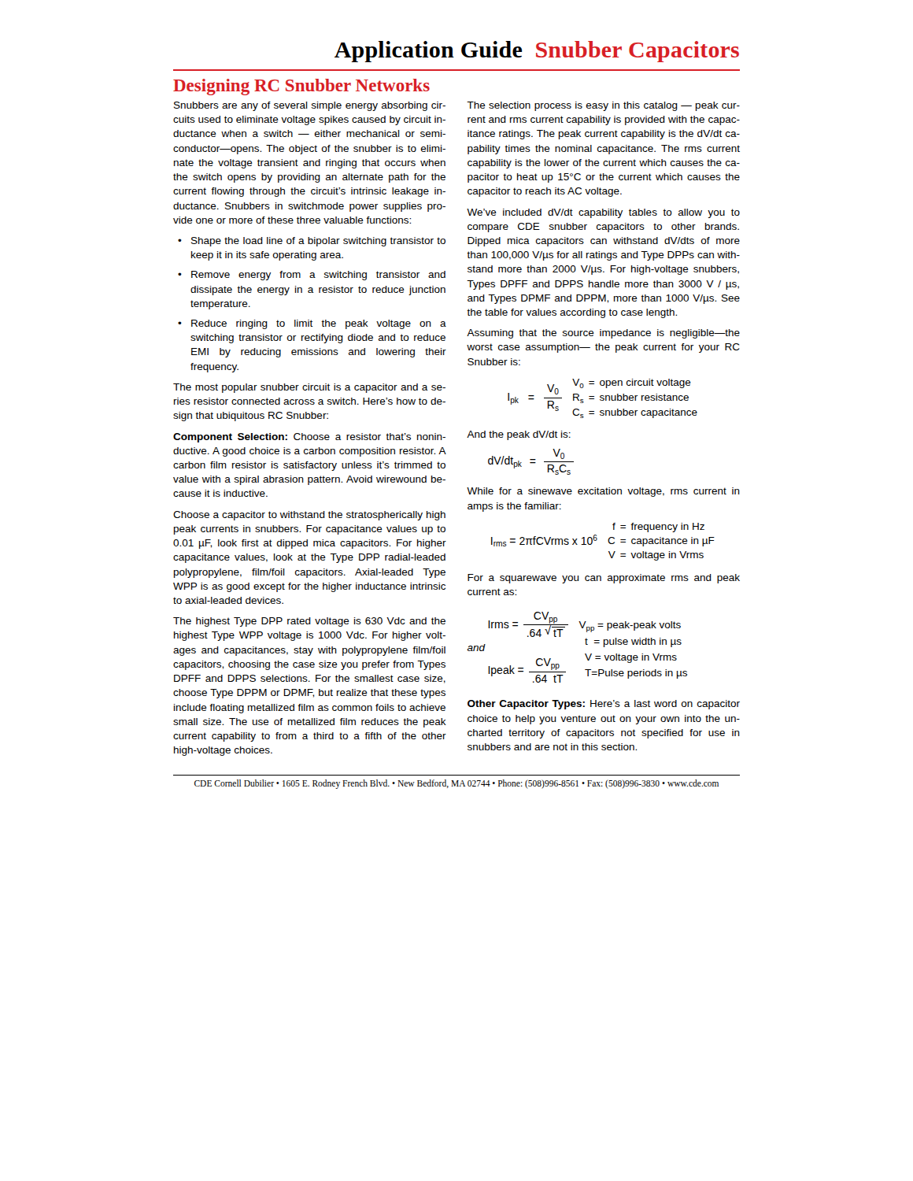Application Guide Snubber Capacitors
Designing RC Snubber Networks
Snubbers are any of several simple energy absorbing circuits used to eliminate voltage spikes caused by circuit inductance when a switch — either mechanical or semi-conductor—opens. The object of the snubber is to eliminate the voltage transient and ringing that occurs when the switch opens by providing an alternate path for the current flowing through the circuit’s intrinsic leakage inductance. Snubbers in switchmode power supplies provide one or more of these three valuable functions:
Shape the load line of a bipolar switching transistor to keep it in its safe operating area.
Remove energy from a switching transistor and dissipate the energy in a resistor to reduce junction temperature.
Reduce ringing to limit the peak voltage on a switching transistor or rectifying diode and to reduce EMI by reducing emissions and lowering their frequency.
The most popular snubber circuit is a capacitor and a series resistor connected across a switch. Here’s how to design that ubiquitous RC Snubber:
Component Selection: Choose a resistor that’s noninductive. A good choice is a carbon composition resistor. A carbon film resistor is satisfactory unless it’s trimmed to value with a spiral abrasion pattern. Avoid wirewound because it is inductive.
Choose a capacitor to withstand the stratospherically high peak currents in snubbers. For capacitance values up to 0.01 µF, look first at dipped mica capacitors. For higher capacitance values, look at the Type DPP radial-leaded polypropylene, film/foil capacitors. Axial-leaded Type WPP is as good except for the higher inductance intrinsic to axial-leaded devices.
The highest Type DPP rated voltage is 630 Vdc and the highest Type WPP voltage is 1000 Vdc. For higher voltages and capacitances, stay with polypropylene film/foil capacitors, choosing the case size you prefer from Types DPFF and DPPS selections. For the smallest case size, choose Type DPPM or DPMF, but realize that these types include floating metallized film as common foils to achieve small size. The use of metallized film reduces the peak current capability to from a third to a fifth of the other high-voltage choices.
The selection process is easy in this catalog — peak current and rms current capability is provided with the capacitance ratings. The peak current capability is the dV/dt capability times the nominal capacitance. The rms current capability is the lower of the current which causes the capacitor to heat up 15°C or the current which causes the capacitor to reach its AC voltage.
We’ve included dV/dt capability tables to allow you to compare CDE snubber capacitors to other brands. Dipped mica capacitors can withstand dV/dts of more than 100,000 V/µs for all ratings and Type DPPs can withstand more than 2000 V/µs. For high-voltage snubbers, Types DPFF and DPPS handle more than 3000 V / µs, and Types DPMF and DPPM, more than 1000 V/µs. See the table for values according to case length.
Assuming that the source impedance is negligible—the worst case assumption— the peak current for your RC Snubber is:
Ipk = V0 Rs
V0
=
open circuit voltage
Rs
=
snubber resistance
Cs
=
snubber capacitance
And the peak dV/dt is:
dV/dtpk = V0 RsCs
While for a sinewave excitation voltage, rms current in amps is the familiar:
Irms = 2πfCVrms x 106
f
=
frequency in Hz
C
=
capacitance in µF
V
=
voltage in Vrms
For a squarewave you can approximate rms and peak current as:
Irms = CVpp .64 tT
and
Ipeak = CVpp .64 tT
Vpp = peak-peak volts
t = pulse width in µs
V = voltage in Vrms
T=Pulse periods in µs
Other Capacitor Types: Here’s a last word on capacitor choice to help you venture out on your own into the uncharted territory of capacitors not specified for use in snubbers and are not in this section.
CDE Cornell Dubilier • 1605 E. Rodney French Blvd. • New Bedford, MA 02744 • Phone: (508)996-8561 • Fax: (508)996-3830 • www.cde.com